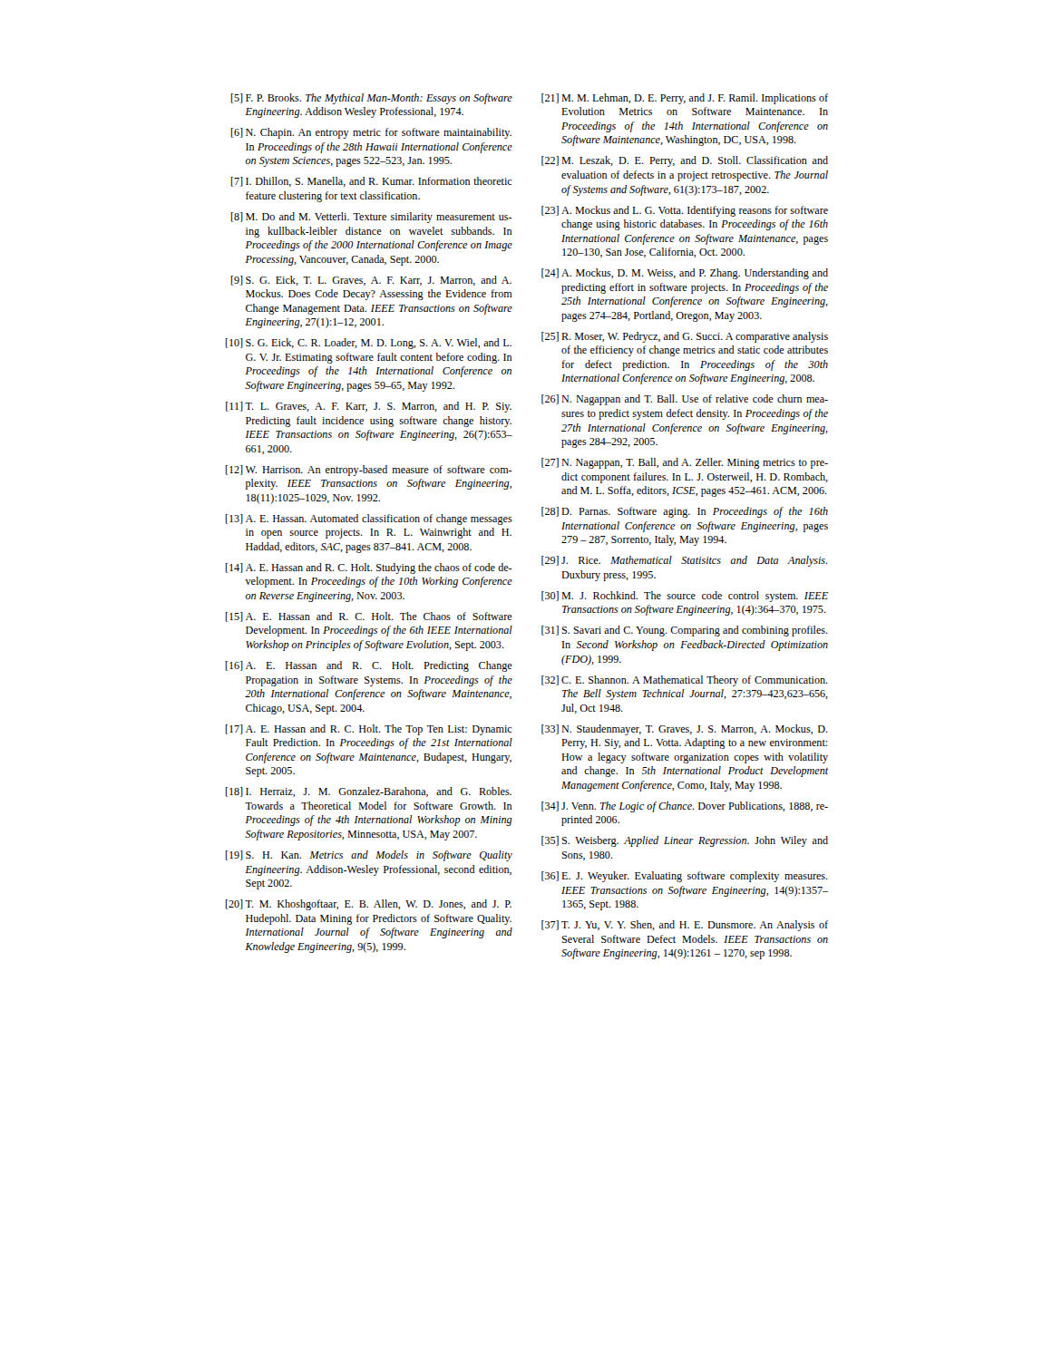[5] F. P. Brooks. The Mythical Man-Month: Essays on Software Engineering. Addison Wesley Professional, 1974.
[6] N. Chapin. An entropy metric for software maintainability. In Proceedings of the 28th Hawaii International Conference on System Sciences, pages 522–523, Jan. 1995.
[7] I. Dhillon, S. Manella, and R. Kumar. Information theoretic feature clustering for text classification.
[8] M. Do and M. Vetterli. Texture similarity measurement using kullback-leibler distance on wavelet subbands. In Proceedings of the 2000 International Conference on Image Processing, Vancouver, Canada, Sept. 2000.
[9] S. G. Eick, T. L. Graves, A. F. Karr, J. Marron, and A. Mockus. Does Code Decay? Assessing the Evidence from Change Management Data. IEEE Transactions on Software Engineering, 27(1):1–12, 2001.
[10] S. G. Eick, C. R. Loader, M. D. Long, S. A. V. Wiel, and L. G. V. Jr. Estimating software fault content before coding. In Proceedings of the 14th International Conference on Software Engineering, pages 59–65, May 1992.
[11] T. L. Graves, A. F. Karr, J. S. Marron, and H. P. Siy. Predicting fault incidence using software change history. IEEE Transactions on Software Engineering, 26(7):653–661, 2000.
[12] W. Harrison. An entropy-based measure of software complexity. IEEE Transactions on Software Engineering, 18(11):1025–1029, Nov. 1992.
[13] A. E. Hassan. Automated classification of change messages in open source projects. In R. L. Wainwright and H. Haddad, editors, SAC, pages 837–841. ACM, 2008.
[14] A. E. Hassan and R. C. Holt. Studying the chaos of code development. In Proceedings of the 10th Working Conference on Reverse Engineering, Nov. 2003.
[15] A. E. Hassan and R. C. Holt. The Chaos of Software Development. In Proceedings of the 6th IEEE International Workshop on Principles of Software Evolution, Sept. 2003.
[16] A. E. Hassan and R. C. Holt. Predicting Change Propagation in Software Systems. In Proceedings of the 20th International Conference on Software Maintenance, Chicago, USA, Sept. 2004.
[17] A. E. Hassan and R. C. Holt. The Top Ten List: Dynamic Fault Prediction. In Proceedings of the 21st International Conference on Software Maintenance, Budapest, Hungary, Sept. 2005.
[18] I. Herraiz, J. M. Gonzalez-Barahona, and G. Robles. Towards a Theoretical Model for Software Growth. In Proceedings of the 4th International Workshop on Mining Software Repositories, Minnesotta, USA, May 2007.
[19] S. H. Kan. Metrics and Models in Software Quality Engineering. Addison-Wesley Professional, second edition, Sept 2002.
[20] T. M. Khoshgoftaar, E. B. Allen, W. D. Jones, and J. P. Hudepohl. Data Mining for Predictors of Software Quality. International Journal of Software Engineering and Knowledge Engineering, 9(5), 1999.
[21] M. M. Lehman, D. E. Perry, and J. F. Ramil. Implications of Evolution Metrics on Software Maintenance. In Proceedings of the 14th International Conference on Software Maintenance, Washington, DC, USA, 1998.
[22] M. Leszak, D. E. Perry, and D. Stoll. Classification and evaluation of defects in a project retrospective. The Journal of Systems and Software, 61(3):173–187, 2002.
[23] A. Mockus and L. G. Votta. Identifying reasons for software change using historic databases. In Proceedings of the 16th International Conference on Software Maintenance, pages 120–130, San Jose, California, Oct. 2000.
[24] A. Mockus, D. M. Weiss, and P. Zhang. Understanding and predicting effort in software projects. In Proceedings of the 25th International Conference on Software Engineering, pages 274–284, Portland, Oregon, May 2003.
[25] R. Moser, W. Pedrycz, and G. Succi. A comparative analysis of the efficiency of change metrics and static code attributes for defect prediction. In Proceedings of the 30th International Conference on Software Engineering, 2008.
[26] N. Nagappan and T. Ball. Use of relative code churn measures to predict system defect density. In Proceedings of the 27th International Conference on Software Engineering, pages 284–292, 2005.
[27] N. Nagappan, T. Ball, and A. Zeller. Mining metrics to predict component failures. In L. J. Osterweil, H. D. Rombach, and M. L. Soffa, editors, ICSE, pages 452–461. ACM, 2006.
[28] D. Parnas. Software aging. In Proceedings of the 16th International Conference on Software Engineering, pages 279 – 287, Sorrento, Italy, May 1994.
[29] J. Rice. Mathematical Statisitcs and Data Analysis. Duxbury press, 1995.
[30] M. J. Rochkind. The source code control system. IEEE Transactions on Software Engineering, 1(4):364–370, 1975.
[31] S. Savari and C. Young. Comparing and combining profiles. In Second Workshop on Feedback-Directed Optimization (FDO), 1999.
[32] C. E. Shannon. A Mathematical Theory of Communication. The Bell System Technical Journal, 27:379–423,623–656, Jul, Oct 1948.
[33] N. Staudenmayer, T. Graves, J. S. Marron, A. Mockus, D. Perry, H. Siy, and L. Votta. Adapting to a new environment: How a legacy software organization copes with volatility and change. In 5th International Product Development Management Conference, Como, Italy, May 1998.
[34] J. Venn. The Logic of Chance. Dover Publications, 1888, reprinted 2006.
[35] S. Weisberg. Applied Linear Regression. John Wiley and Sons, 1980.
[36] E. J. Weyuker. Evaluating software complexity measures. IEEE Transactions on Software Engineering, 14(9):1357–1365, Sept. 1988.
[37] T. J. Yu, V. Y. Shen, and H. E. Dunsmore. An Analysis of Several Software Defect Models. IEEE Transactions on Software Engineering, 14(9):1261 – 1270, sep 1998.